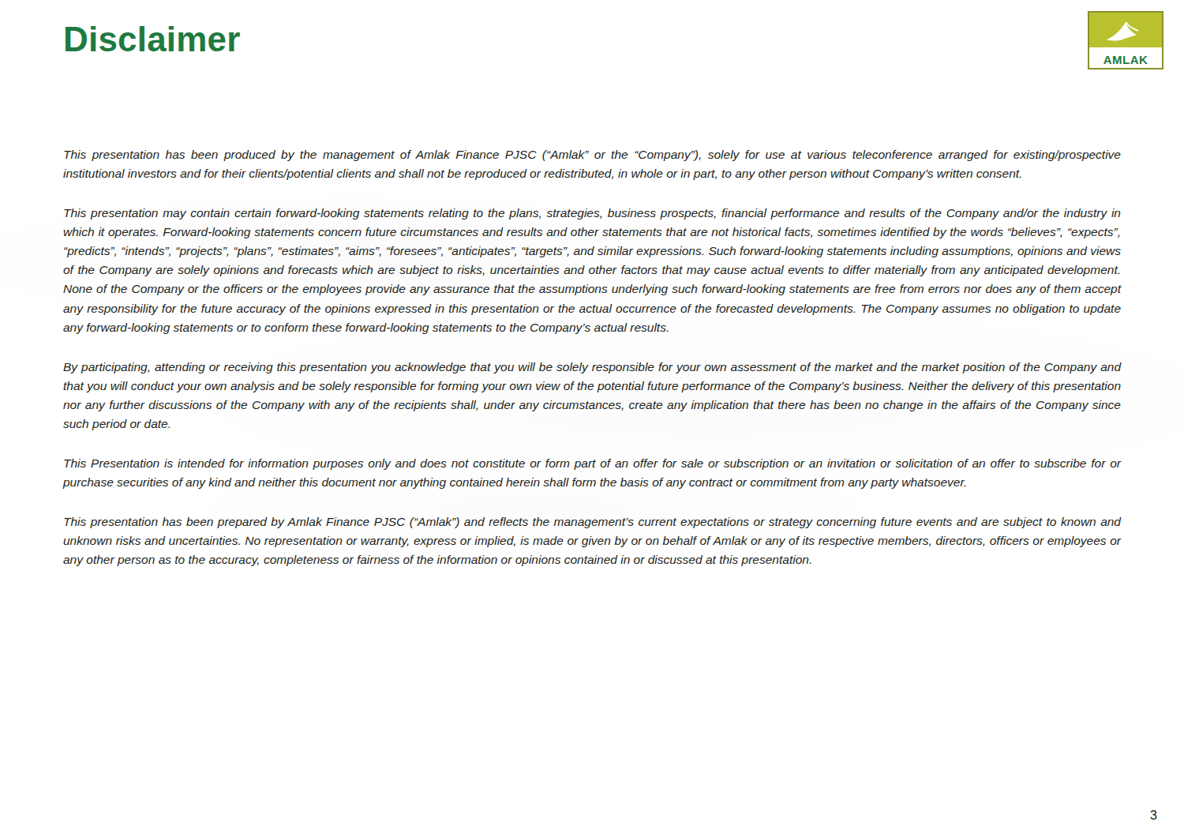AMLAK
Disclaimer
This presentation has been produced by the management of Amlak Finance PJSC (“Amlak” or the “Company”), solely for use at various teleconference arranged for existing/prospective institutional investors and for their clients/potential clients and shall not be reproduced or redistributed, in whole or in part, to any other person without Company’s written consent.
This presentation may contain certain forward-looking statements relating to the plans, strategies, business prospects, financial performance and results of the Company and/or the industry in which it operates. Forward-looking statements concern future circumstances and results and other statements that are not historical facts, sometimes identified by the words “believes”, “expects”, “predicts”, “intends”, “projects”, “plans”, “estimates”, “aims”, “foresees”, “anticipates”, “targets”, and similar expressions. Such forward-looking statements including assumptions, opinions and views of the Company are solely opinions and forecasts which are subject to risks, uncertainties and other factors that may cause actual events to differ materially from any anticipated development. None of the Company or the officers or the employees provide any assurance that the assumptions underlying such forward-looking statements are free from errors nor does any of them accept any responsibility for the future accuracy of the opinions expressed in this presentation or the actual occurrence of the forecasted developments. The Company assumes no obligation to update any forward-looking statements or to conform these forward-looking statements to the Company’s actual results.
By participating, attending or receiving this presentation you acknowledge that you will be solely responsible for your own assessment of the market and the market position of the Company and that you will conduct your own analysis and be solely responsible for forming your own view of the potential future performance of the Company’s business. Neither the delivery of this presentation nor any further discussions of the Company with any of the recipients shall, under any circumstances, create any implication that there has been no change in the affairs of the Company since such period or date.
This Presentation is intended for information purposes only and does not constitute or form part of an offer for sale or subscription or an invitation or solicitation of an offer to subscribe for or purchase securities of any kind and neither this document nor anything contained herein shall form the basis of any contract or commitment from any party whatsoever.
This presentation has been prepared by Amlak Finance PJSC (“Amlak”) and reflects the management’s current expectations or strategy concerning future events and are subject to known and unknown risks and uncertainties. No representation or warranty, express or implied, is made or given by or on behalf of Amlak or any of its respective members, directors, officers or employees or any other person as to the accuracy, completeness or fairness of the information or opinions contained in or discussed at this presentation.
3